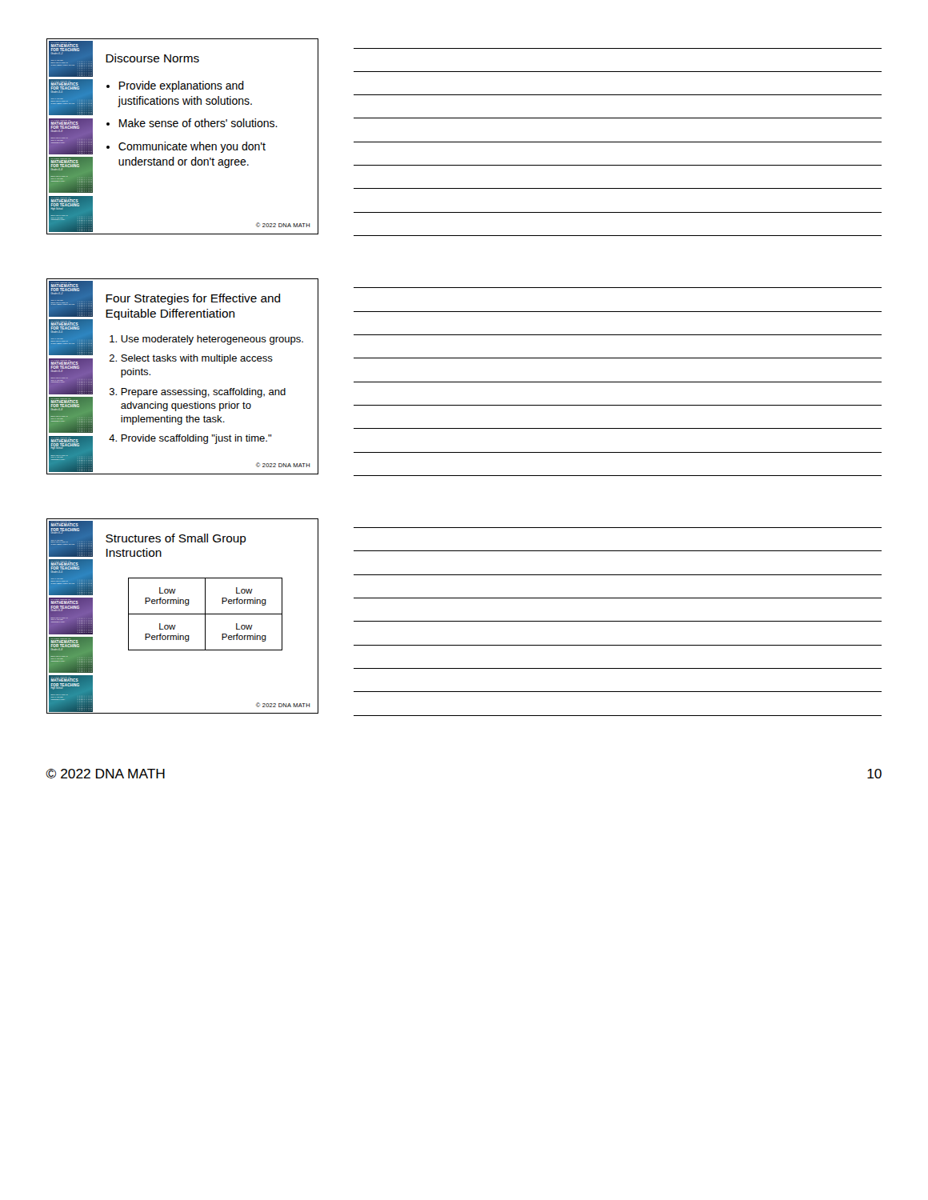MAKING SENSE OF MATHEMATICS FOR TEACHING Grades K–2 JULI K. DIXON
EDWARD C. NOLAN
THOMASENIA LOTT ADAMS
MAKING SENSE OF MATHEMATICS FOR TEACHING Grades 3–5 JULI K. DIXON
EDWARD C. NOLAN
THOMASENIA LOTT ADAMS
MAKING SENSE OF MATHEMATICS FOR TEACHING Grades 6–8 EDWARD C. NOLAN
JULI K. DIXON
GEORGE J. ROY
MAKING SENSE OF MATHEMATICS FOR TEACHING Grades 6–8 EDWARD C. NOLAN
JULI K. DIXON
GEORGE J. ROY
MAKING SENSE OF MATHEMATICS FOR TEACHING High School EDWARD C. NOLAN
JULI K. DIXON
GEORGE J. ROY
Discourse Norms
Provide explanations and justifications with solutions.
Make sense of others' solutions.
Communicate when you don't understand or don't agree.
© 2022 DNA MATH
MAKING SENSE OF MATHEMATICS FOR TEACHING Grades K–2 JULI K. DIXON
EDWARD C. NOLAN
THOMASENIA LOTT ADAMS
MAKING SENSE OF MATHEMATICS FOR TEACHING Grades 3–5 JULI K. DIXON
EDWARD C. NOLAN
THOMASENIA LOTT ADAMS
MAKING SENSE OF MATHEMATICS FOR TEACHING Grades 6–8 EDWARD C. NOLAN
JULI K. DIXON
GEORGE J. ROY
MAKING SENSE OF MATHEMATICS FOR TEACHING Grades 6–8 EDWARD C. NOLAN
JULI K. DIXON
GEORGE J. ROY
MAKING SENSE OF MATHEMATICS FOR TEACHING High School EDWARD C. NOLAN
JULI K. DIXON
GEORGE J. ROY
Four Strategies for Effective and Equitable Differentiation
Use moderately heterogeneous groups.
Select tasks with multiple access points.
Prepare assessing, scaffolding, and advancing questions prior to implementing the task.
Provide scaffolding "just in time."
© 2022 DNA MATH
MAKING SENSE OF MATHEMATICS FOR TEACHING Grades K–2 JULI K. DIXON
EDWARD C. NOLAN
THOMASENIA LOTT ADAMS
MAKING SENSE OF MATHEMATICS FOR TEACHING Grades 3–5 JULI K. DIXON
EDWARD C. NOLAN
THOMASENIA LOTT ADAMS
MAKING SENSE OF MATHEMATICS FOR TEACHING Grades 6–8 EDWARD C. NOLAN
JULI K. DIXON
GEORGE J. ROY
MAKING SENSE OF MATHEMATICS FOR TEACHING Grades 6–8 EDWARD C. NOLAN
JULI K. DIXON
GEORGE J. ROY
MAKING SENSE OF MATHEMATICS FOR TEACHING High School EDWARD C. NOLAN
JULI K. DIXON
GEORGE J. ROY
Structures of Small Group Instruction
| Low Performing | Low Performing |
| Low Performing | Low Performing |
© 2022 DNA MATH
© 2022 DNA MATH 10